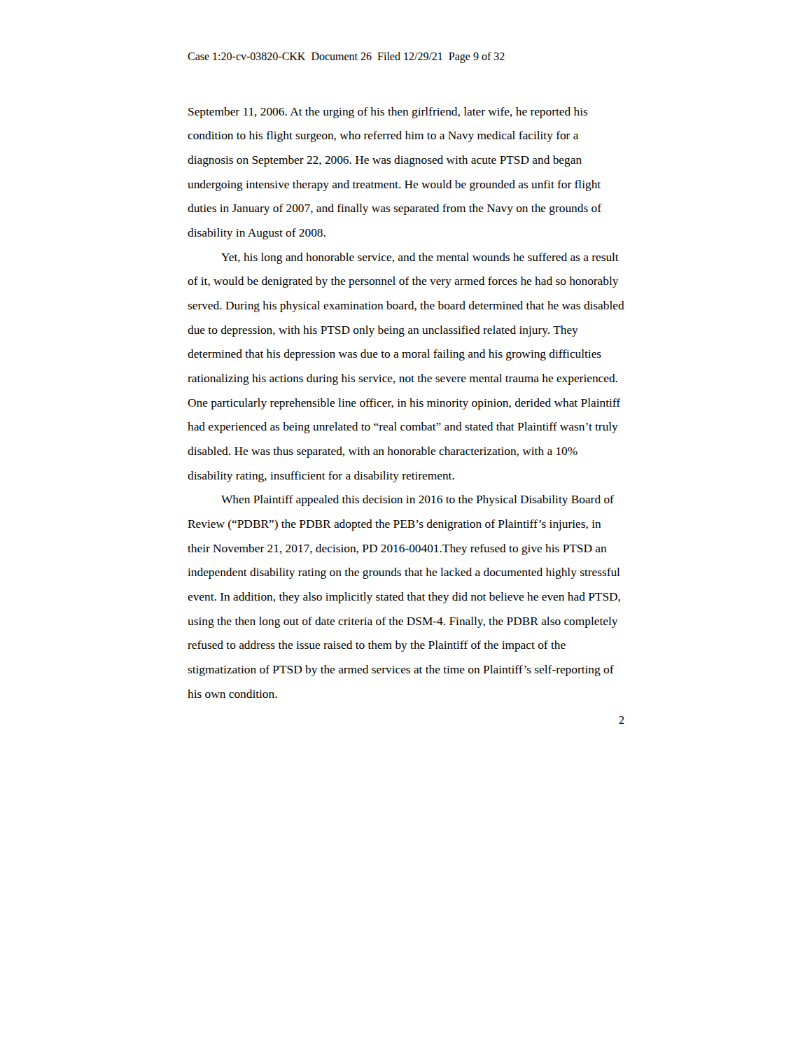Case 1:20-cv-03820-CKK Document 26 Filed 12/29/21 Page 9 of 32
September 11, 2006. At the urging of his then girlfriend, later wife, he reported his condition to his flight surgeon, who referred him to a Navy medical facility for a diagnosis on September 22, 2006. He was diagnosed with acute PTSD and began undergoing intensive therapy and treatment. He would be grounded as unfit for flight duties in January of 2007, and finally was separated from the Navy on the grounds of disability in August of 2008.
Yet, his long and honorable service, and the mental wounds he suffered as a result of it, would be denigrated by the personnel of the very armed forces he had so honorably served. During his physical examination board, the board determined that he was disabled due to depression, with his PTSD only being an unclassified related injury. They determined that his depression was due to a moral failing and his growing difficulties rationalizing his actions during his service, not the severe mental trauma he experienced. One particularly reprehensible line officer, in his minority opinion, derided what Plaintiff had experienced as being unrelated to “real combat” and stated that Plaintiff wasn’t truly disabled. He was thus separated, with an honorable characterization, with a 10% disability rating, insufficient for a disability retirement.
When Plaintiff appealed this decision in 2016 to the Physical Disability Board of Review (“PDBR”) the PDBR adopted the PEB’s denigration of Plaintiff’s injuries, in their November 21, 2017, decision, PD 2016-00401.They refused to give his PTSD an independent disability rating on the grounds that he lacked a documented highly stressful event. In addition, they also implicitly stated that they did not believe he even had PTSD, using the then long out of date criteria of the DSM-4. Finally, the PDBR also completely refused to address the issue raised to them by the Plaintiff of the impact of the stigmatization of PTSD by the armed services at the time on Plaintiff’s self-reporting of his own condition.
2